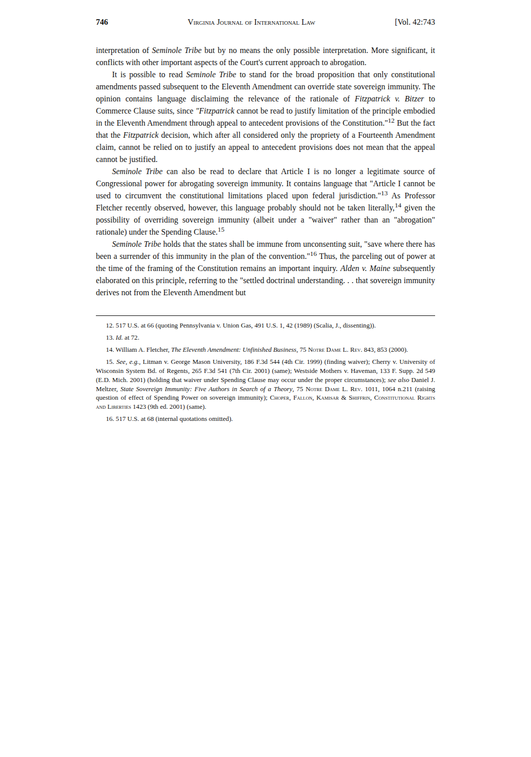746 Virginia Journal of International Law [Vol. 42:743
interpretation of Seminole Tribe but by no means the only possible interpretation. More significant, it conflicts with other important aspects of the Court's current approach to abrogation.
It is possible to read Seminole Tribe to stand for the broad proposition that only constitutional amendments passed subsequent to the Eleventh Amendment can override state sovereign immunity. The opinion contains language disclaiming the relevance of the rationale of Fitzpatrick v. Bitzer to Commerce Clause suits, since "Fitzpatrick cannot be read to justify limitation of the principle embodied in the Eleventh Amendment through appeal to antecedent provisions of the Constitution."12 But the fact that the Fitzpatrick decision, which after all considered only the propriety of a Fourteenth Amendment claim, cannot be relied on to justify an appeal to antecedent provisions does not mean that the appeal cannot be justified.
Seminole Tribe can also be read to declare that Article I is no longer a legitimate source of Congressional power for abrogating sovereign immunity. It contains language that "Article I cannot be used to circumvent the constitutional limitations placed upon federal jurisdiction."13 As Professor Fletcher recently observed, however, this language probably should not be taken literally,14 given the possibility of overriding sovereign immunity (albeit under a "waiver" rather than an "abrogation" rationale) under the Spending Clause.15
Seminole Tribe holds that the states shall be immune from unconsenting suit, "save where there has been a surrender of this immunity in the plan of the convention."16 Thus, the parceling out of power at the time of the framing of the Constitution remains an important inquiry. Alden v. Maine subsequently elaborated on this principle, referring to the "settled doctrinal understanding. . . that sovereign immunity derives not from the Eleventh Amendment but
517 U.S. at 66 (quoting Pennsylvania v. Union Gas, 491 U.S. 1, 42 (1989) (Scalia, J., dissenting)).
Id. at 72.
William A. Fletcher, The Eleventh Amendment: Unfinished Business, 75 Notre Dame L. Rev. 843, 853 (2000).
See, e.g., Litman v. George Mason University, 186 F.3d 544 (4th Cir. 1999) (finding waiver); Cherry v. University of Wisconsin System Bd. of Regents, 265 F.3d 541 (7th Cir. 2001) (same); Westside Mothers v. Haveman, 133 F. Supp. 2d 549 (E.D. Mich. 2001) (holding that waiver under Spending Clause may occur under the proper circumstances); see also Daniel J. Meltzer, State Sovereign Immunity: Five Authors in Search of a Theory, 75 Notre Dame L. Rev. 1011, 1064 n.211 (raising question of effect of Spending Power on sovereign immunity); Choper, Fallon, Kamisar & Shiffrin, Constitutional Rights and Liberties 1423 (9th ed. 2001) (same).
517 U.S. at 68 (internal quotations omitted).